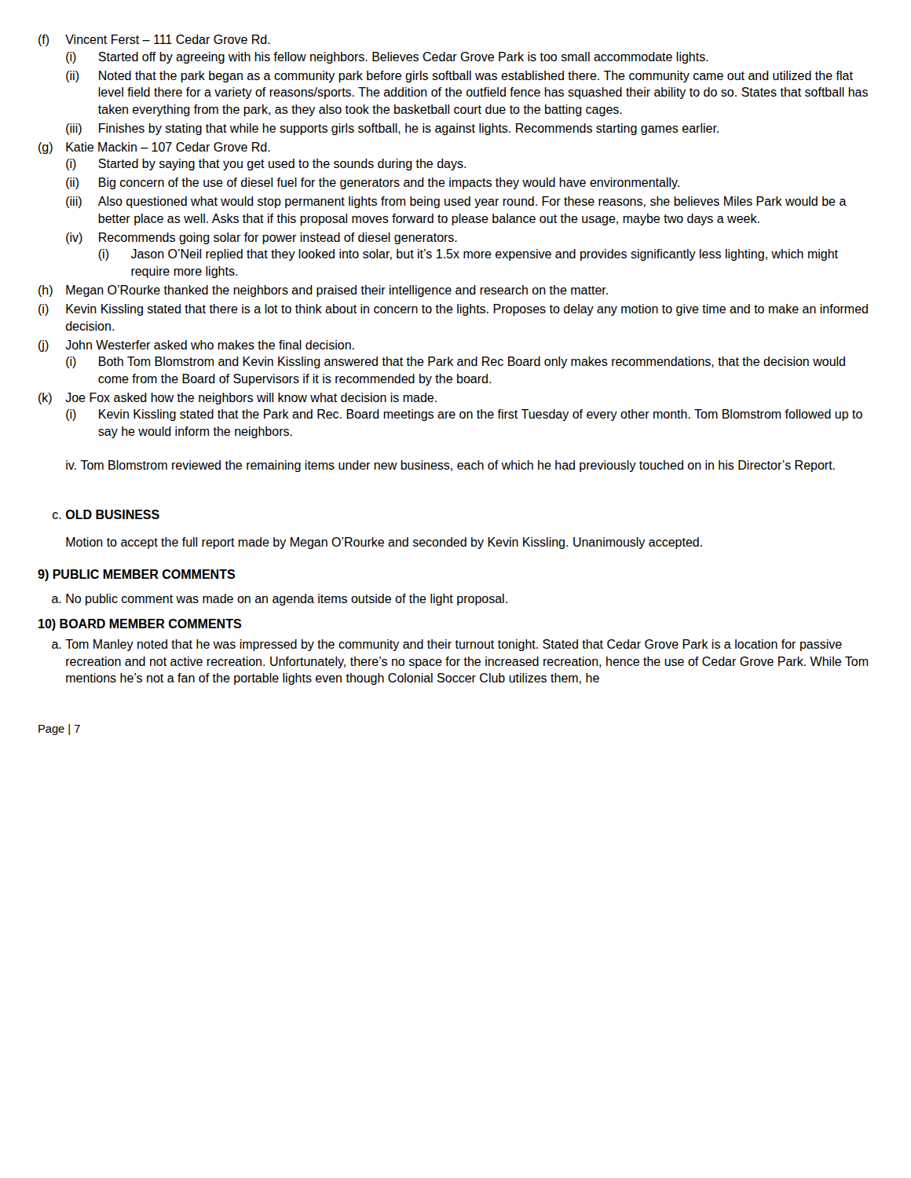(f) Vincent Ferst – 111 Cedar Grove Rd.
(i) Started off by agreeing with his fellow neighbors. Believes Cedar Grove Park is too small accommodate lights.
(ii) Noted that the park began as a community park before girls softball was established there. The community came out and utilized the flat level field there for a variety of reasons/sports. The addition of the outfield fence has squashed their ability to do so. States that softball has taken everything from the park, as they also took the basketball court due to the batting cages.
(iii) Finishes by stating that while he supports girls softball, he is against lights. Recommends starting games earlier.
(g) Katie Mackin – 107 Cedar Grove Rd.
(i) Started by saying that you get used to the sounds during the days.
(ii) Big concern of the use of diesel fuel for the generators and the impacts they would have environmentally.
(iii) Also questioned what would stop permanent lights from being used year round. For these reasons, she believes Miles Park would be a better place as well. Asks that if this proposal moves forward to please balance out the usage, maybe two days a week.
(iv) Recommends going solar for power instead of diesel generators.
(i) Jason O’Neil replied that they looked into solar, but it’s 1.5x more expensive and provides significantly less lighting, which might require more lights.
(h) Megan O’Rourke thanked the neighbors and praised their intelligence and research on the matter.
(i) Kevin Kissling stated that there is a lot to think about in concern to the lights. Proposes to delay any motion to give time and to make an informed decision.
(j) John Westerfer asked who makes the final decision.
(i) Both Tom Blomstrom and Kevin Kissling answered that the Park and Rec Board only makes recommendations, that the decision would come from the Board of Supervisors if it is recommended by the board.
(k) Joe Fox asked how the neighbors will know what decision is made.
(i) Kevin Kissling stated that the Park and Rec. Board meetings are on the first Tuesday of every other month. Tom Blomstrom followed up to say he would inform the neighbors.
Tom Blomstrom reviewed the remaining items under new business, each of which he had previously touched on in his Director’s Report.
OLD BUSINESS
Motion to accept the full report made by Megan O’Rourke and seconded by Kevin Kissling. Unanimously accepted.
9) PUBLIC MEMBER COMMENTS
No public comment was made on an agenda items outside of the light proposal.
10) BOARD MEMBER COMMENTS
Tom Manley noted that he was impressed by the community and their turnout tonight. Stated that Cedar Grove Park is a location for passive recreation and not active recreation. Unfortunately, there’s no space for the increased recreation, hence the use of Cedar Grove Park. While Tom mentions he’s not a fan of the portable lights even though Colonial Soccer Club utilizes them, he
Page | 7